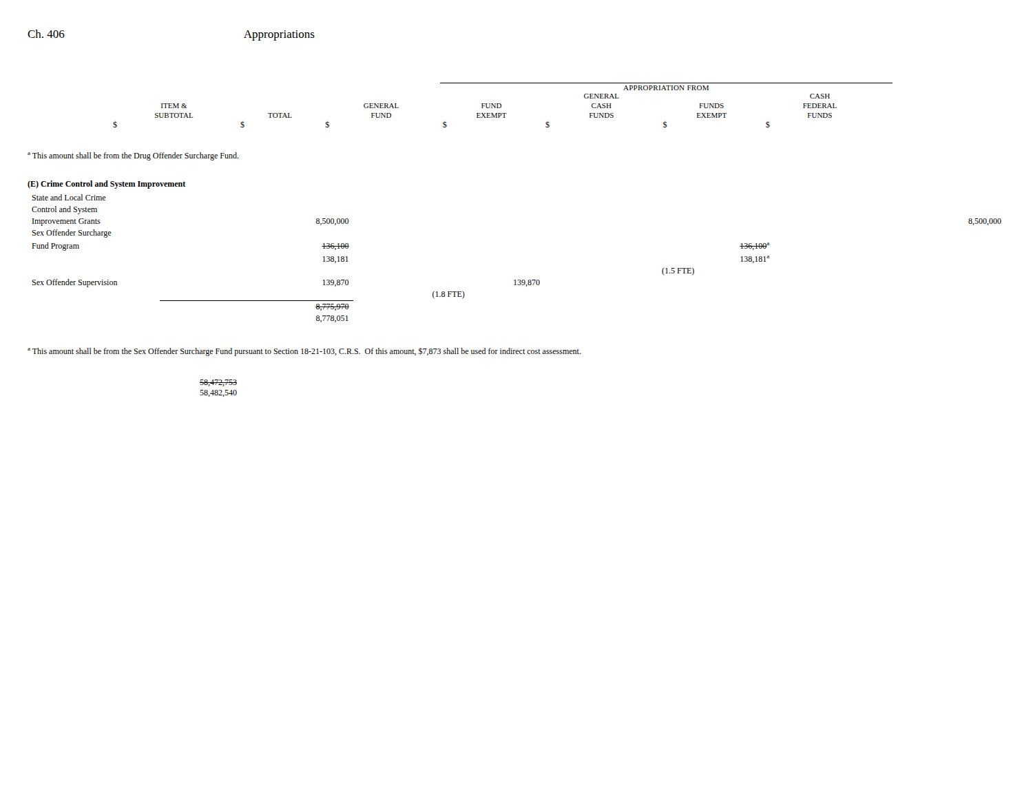Ch. 406
Appropriations
| | | | APPROPRIATION FROM |
| | | | | GENERAL | | CASH | |
| ITEM & | | GENERAL | FUND | CASH | FUNDS | FEDERAL | |
| SUBTOTAL | TOTAL | FUND | EXEMPT | FUNDS | EXEMPT | FUNDS | |
| $ | $ | $ | $ | $ | $ | $ | |
a This amount shall be from the Drug Offender Surcharge Fund.
(E) Crime Control and System Improvement
| State and Local Crime | | | | | | |
| Control and System | | | | | | |
| Improvement Grants | 8,500,000 | | | | | 8,500,000 |
| Sex Offender Surcharge | | | | | | |
| Fund Program | 136,100 | | | 136,100 a | | |
| | 138,181 | | | 138,181 a | | |
| | | | | (1.5 FTE) | | |
| Sex Offender Supervision | 139,870 | 139,870 | | | | |
| | | (1.8 FTE) | | | | |
| | 8,775,970 | | | | | |
| | 8,778,051 | | | | | |
a This amount shall be from the Sex Offender Surcharge Fund pursuant to Section 18-21-103, C.R.S. Of this amount, $7,873 shall be used for indirect cost assessment.
58,472,753
58,482,540